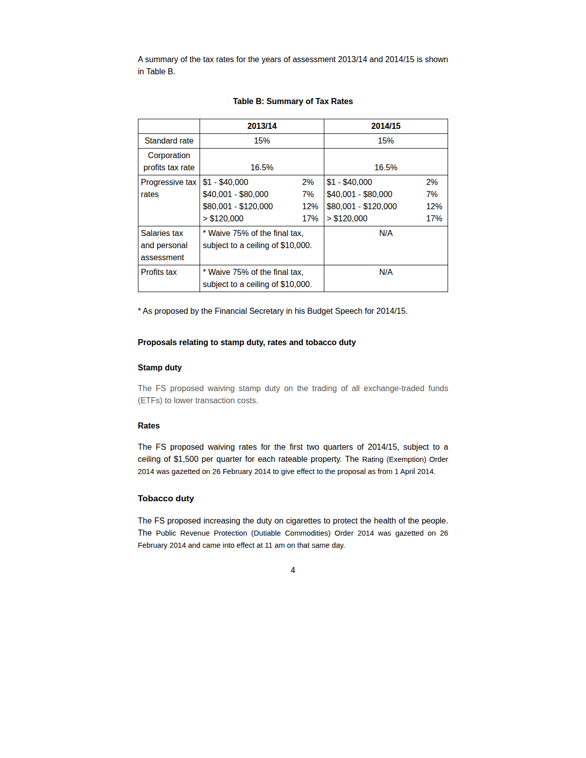A summary of the tax rates for the years of assessment 2013/14 and 2014/15 is shown in Table B.
Table B: Summary of Tax Rates
| | 2013/14 | 2014/15 |
| Standard rate | 15% | 15% |
| Corporation profits tax rate | 16.5% | 16.5% |
| Progressive tax rates | $1 - $40,000 2% $40,001 - $80,000 7% $80,001 - $120,000 12% > $120,000 17% | $1 - $40,000 2% $40,001 - $80,000 7% $80,001 - $120,000 12% > $120,000 17% |
| Salaries tax and personal assessment | * Waive 75% of the final tax, subject to a ceiling of $10,000. | N/A |
| Profits tax | * Waive 75% of the final tax, subject to a ceiling of $10,000. | N/A |
* As proposed by the Financial Secretary in his Budget Speech for 2014/15.
Proposals relating to stamp duty, rates and tobacco duty
Stamp duty
The FS proposed waiving stamp duty on the trading of all exchange-traded funds (ETFs) to lower transaction costs.
Rates
The FS proposed waiving rates for the first two quarters of 2014/15, subject to a ceiling of $1,500 per quarter for each rateable property. The Rating (Exemption) Order 2014 was gazetted on 26 February 2014 to give effect to the proposal as from 1 April 2014.
Tobacco duty
The FS proposed increasing the duty on cigarettes to protect the health of the people. The Public Revenue Protection (Dutiable Commodities) Order 2014 was gazetted on 26 February 2014 and came into effect at 11 am on that same day.
4